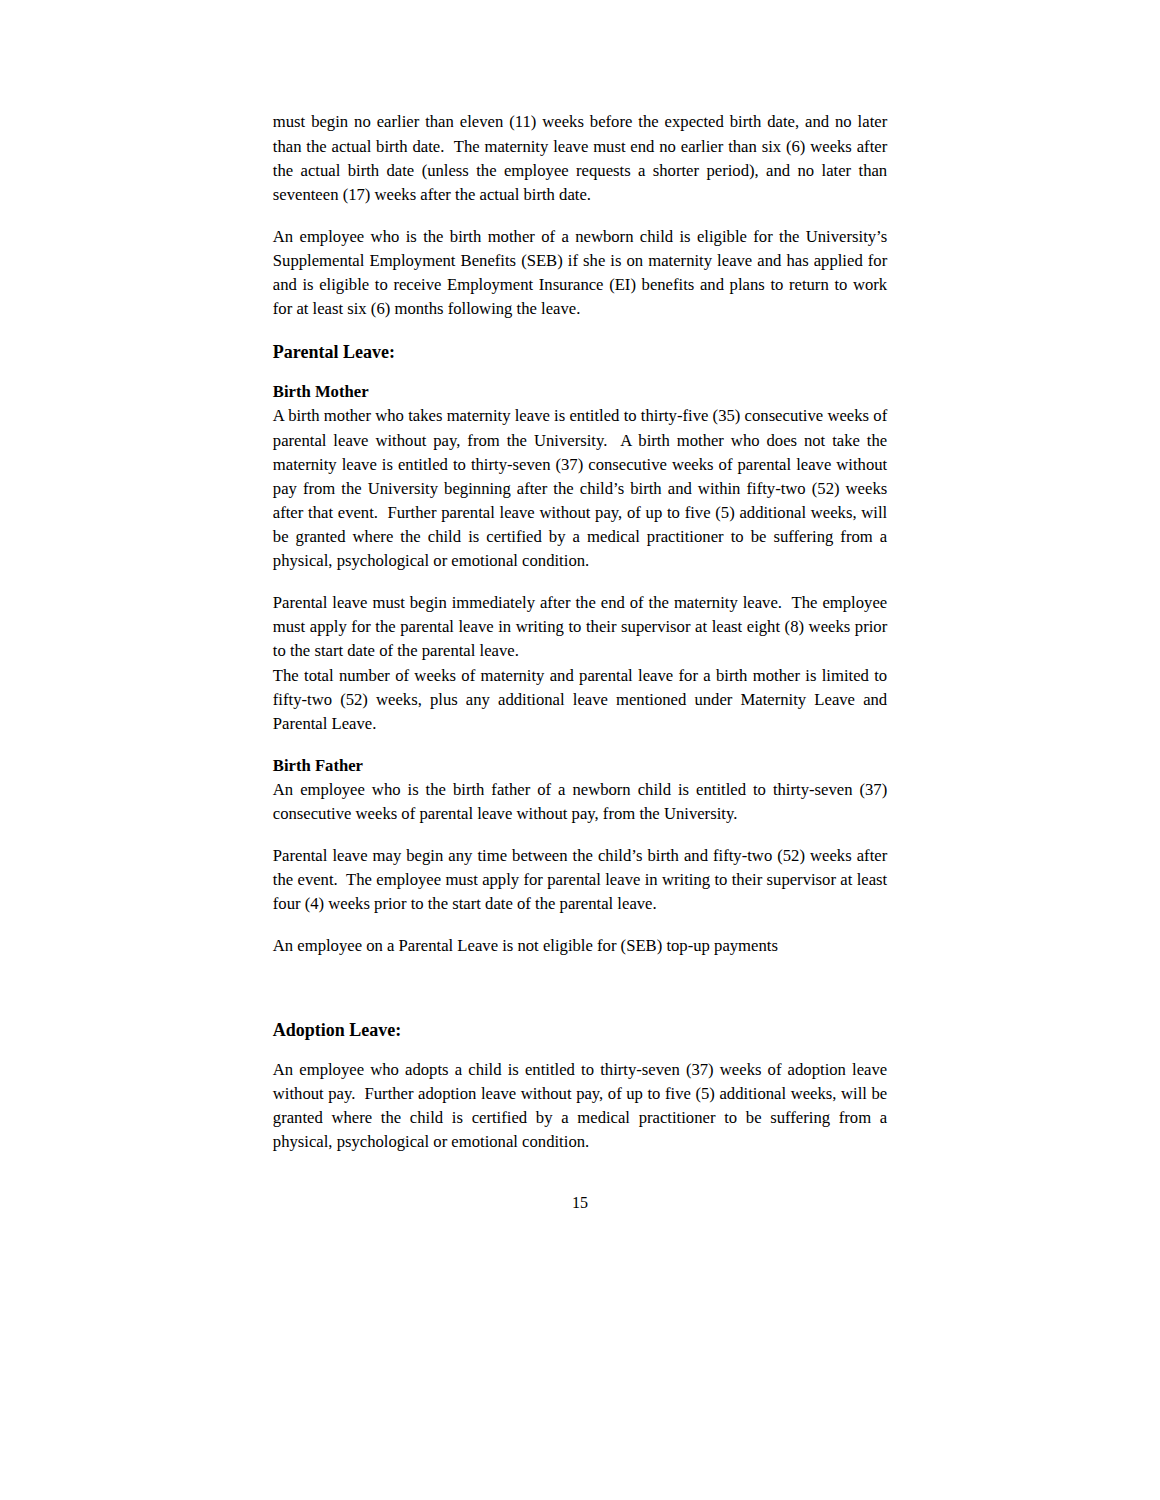must begin no earlier than eleven (11) weeks before the expected birth date, and no later than the actual birth date. The maternity leave must end no earlier than six (6) weeks after the actual birth date (unless the employee requests a shorter period), and no later than seventeen (17) weeks after the actual birth date.
An employee who is the birth mother of a newborn child is eligible for the University’s Supplemental Employment Benefits (SEB) if she is on maternity leave and has applied for and is eligible to receive Employment Insurance (EI) benefits and plans to return to work for at least six (6) months following the leave.
Parental Leave:
Birth Mother
A birth mother who takes maternity leave is entitled to thirty-five (35) consecutive weeks of parental leave without pay, from the University. A birth mother who does not take the maternity leave is entitled to thirty-seven (37) consecutive weeks of parental leave without pay from the University beginning after the child’s birth and within fifty-two (52) weeks after that event. Further parental leave without pay, of up to five (5) additional weeks, will be granted where the child is certified by a medical practitioner to be suffering from a physical, psychological or emotional condition.
Parental leave must begin immediately after the end of the maternity leave. The employee must apply for the parental leave in writing to their supervisor at least eight (8) weeks prior to the start date of the parental leave.
The total number of weeks of maternity and parental leave for a birth mother is limited to fifty-two (52) weeks, plus any additional leave mentioned under Maternity Leave and Parental Leave.
Birth Father
An employee who is the birth father of a newborn child is entitled to thirty-seven (37) consecutive weeks of parental leave without pay, from the University.
Parental leave may begin any time between the child’s birth and fifty-two (52) weeks after the event. The employee must apply for parental leave in writing to their supervisor at least four (4) weeks prior to the start date of the parental leave.
An employee on a Parental Leave is not eligible for (SEB) top-up payments
Adoption Leave:
An employee who adopts a child is entitled to thirty-seven (37) weeks of adoption leave without pay. Further adoption leave without pay, of up to five (5) additional weeks, will be granted where the child is certified by a medical practitioner to be suffering from a physical, psychological or emotional condition.
15